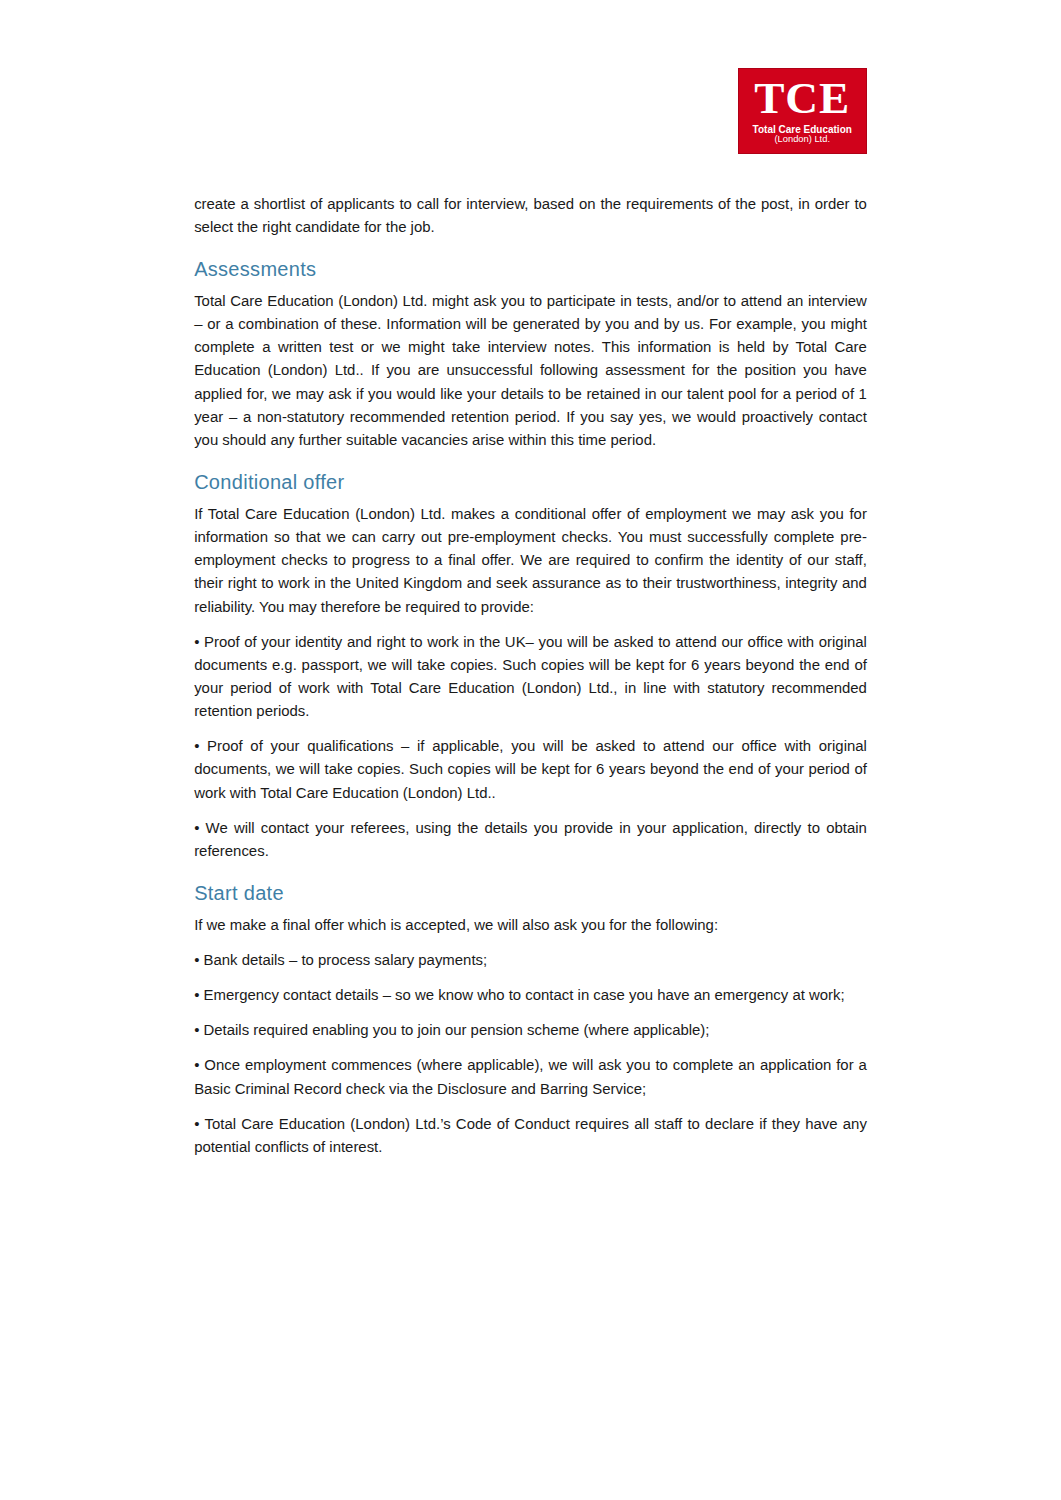TCE Total Care Education (London) Ltd.
create a shortlist of applicants to call for interview, based on the requirements of the post, in order to select the right candidate for the job.
Assessments
Total Care Education (London) Ltd. might ask you to participate in tests, and/or to attend an interview – or a combination of these. Information will be generated by you and by us. For example, you might complete a written test or we might take interview notes. This information is held by Total Care Education (London) Ltd.. If you are unsuccessful following assessment for the position you have applied for, we may ask if you would like your details to be retained in our talent pool for a period of 1 year – a non-statutory recommended retention period. If you say yes, we would proactively contact you should any further suitable vacancies arise within this time period.
Conditional offer
If Total Care Education (London) Ltd. makes a conditional offer of employment we may ask you for information so that we can carry out pre-employment checks. You must successfully complete pre-employment checks to progress to a final offer. We are required to confirm the identity of our staff, their right to work in the United Kingdom and seek assurance as to their trustworthiness, integrity and reliability. You may therefore be required to provide:
Proof of your identity and right to work in the UK– you will be asked to attend our office with original documents e.g. passport, we will take copies. Such copies will be kept for 6 years beyond the end of your period of work with Total Care Education (London) Ltd., in line with statutory recommended retention periods.
Proof of your qualifications – if applicable, you will be asked to attend our office with original documents, we will take copies. Such copies will be kept for 6 years beyond the end of your period of work with Total Care Education (London) Ltd..
We will contact your referees, using the details you provide in your application, directly to obtain references.
Start date
If we make a final offer which is accepted, we will also ask you for the following:
Bank details – to process salary payments;
Emergency contact details – so we know who to contact in case you have an emergency at work;
Details required enabling you to join our pension scheme (where applicable);
Once employment commences (where applicable), we will ask you to complete an application for a Basic Criminal Record check via the Disclosure and Barring Service;
Total Care Education (London) Ltd.’s Code of Conduct requires all staff to declare if they have any potential conflicts of interest.